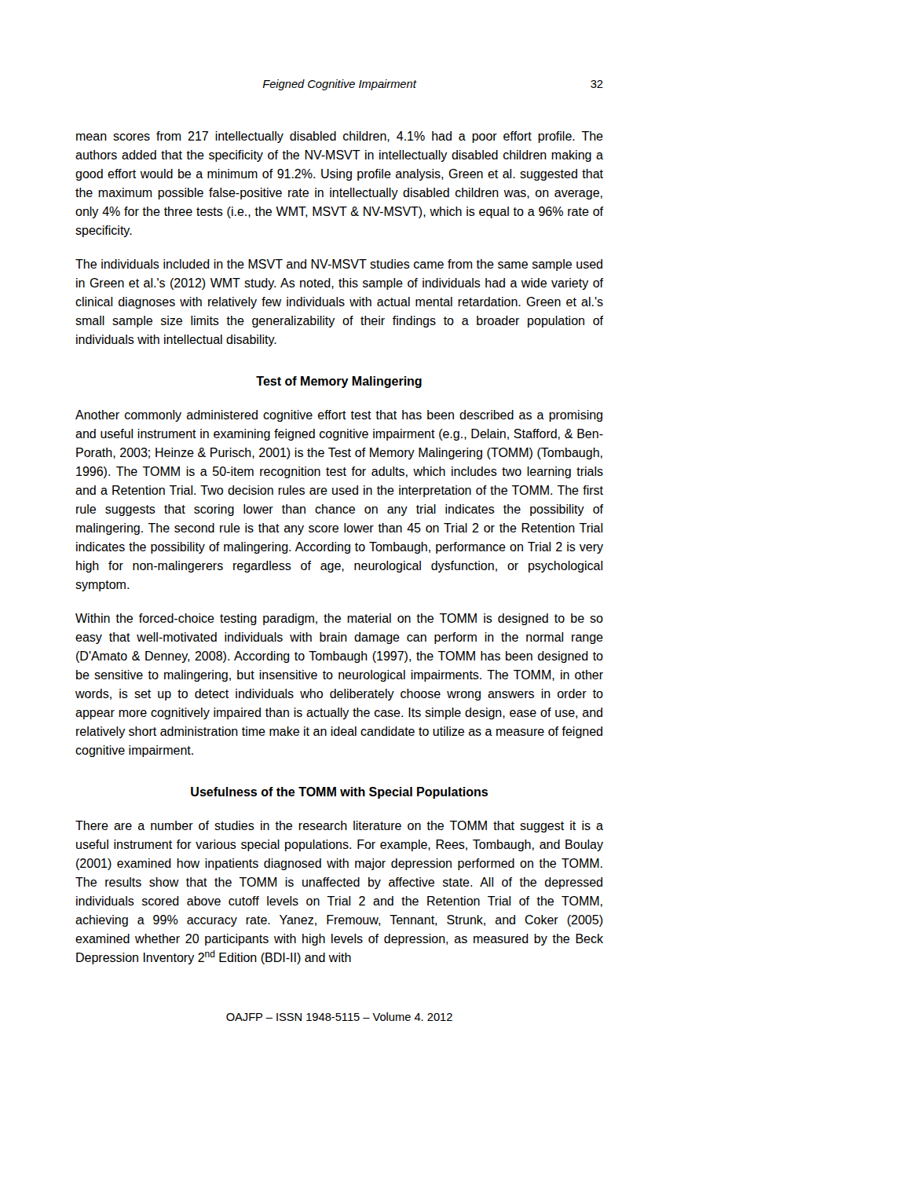Feigned Cognitive Impairment 32
mean scores from 217 intellectually disabled children, 4.1% had a poor effort profile. The authors added that the specificity of the NV-MSVT in intellectually disabled children making a good effort would be a minimum of 91.2%. Using profile analysis, Green et al. suggested that the maximum possible false-positive rate in intellectually disabled children was, on average, only 4% for the three tests (i.e., the WMT, MSVT & NV-MSVT), which is equal to a 96% rate of specificity.
The individuals included in the MSVT and NV-MSVT studies came from the same sample used in Green et al.'s (2012) WMT study. As noted, this sample of individuals had a wide variety of clinical diagnoses with relatively few individuals with actual mental retardation. Green et al.'s small sample size limits the generalizability of their findings to a broader population of individuals with intellectual disability.
Test of Memory Malingering
Another commonly administered cognitive effort test that has been described as a promising and useful instrument in examining feigned cognitive impairment (e.g., Delain, Stafford, & Ben-Porath, 2003; Heinze & Purisch, 2001) is the Test of Memory Malingering (TOMM) (Tombaugh, 1996). The TOMM is a 50-item recognition test for adults, which includes two learning trials and a Retention Trial. Two decision rules are used in the interpretation of the TOMM. The first rule suggests that scoring lower than chance on any trial indicates the possibility of malingering. The second rule is that any score lower than 45 on Trial 2 or the Retention Trial indicates the possibility of malingering. According to Tombaugh, performance on Trial 2 is very high for non-malingerers regardless of age, neurological dysfunction, or psychological symptom.
Within the forced-choice testing paradigm, the material on the TOMM is designed to be so easy that well-motivated individuals with brain damage can perform in the normal range (D'Amato & Denney, 2008). According to Tombaugh (1997), the TOMM has been designed to be sensitive to malingering, but insensitive to neurological impairments. The TOMM, in other words, is set up to detect individuals who deliberately choose wrong answers in order to appear more cognitively impaired than is actually the case. Its simple design, ease of use, and relatively short administration time make it an ideal candidate to utilize as a measure of feigned cognitive impairment.
Usefulness of the TOMM with Special Populations
There are a number of studies in the research literature on the TOMM that suggest it is a useful instrument for various special populations. For example, Rees, Tombaugh, and Boulay (2001) examined how inpatients diagnosed with major depression performed on the TOMM. The results show that the TOMM is unaffected by affective state. All of the depressed individuals scored above cutoff levels on Trial 2 and the Retention Trial of the TOMM, achieving a 99% accuracy rate. Yanez, Fremouw, Tennant, Strunk, and Coker (2005) examined whether 20 participants with high levels of depression, as measured by the Beck Depression Inventory 2nd Edition (BDI-II) and with
OAJFP – ISSN 1948-5115 – Volume 4. 2012